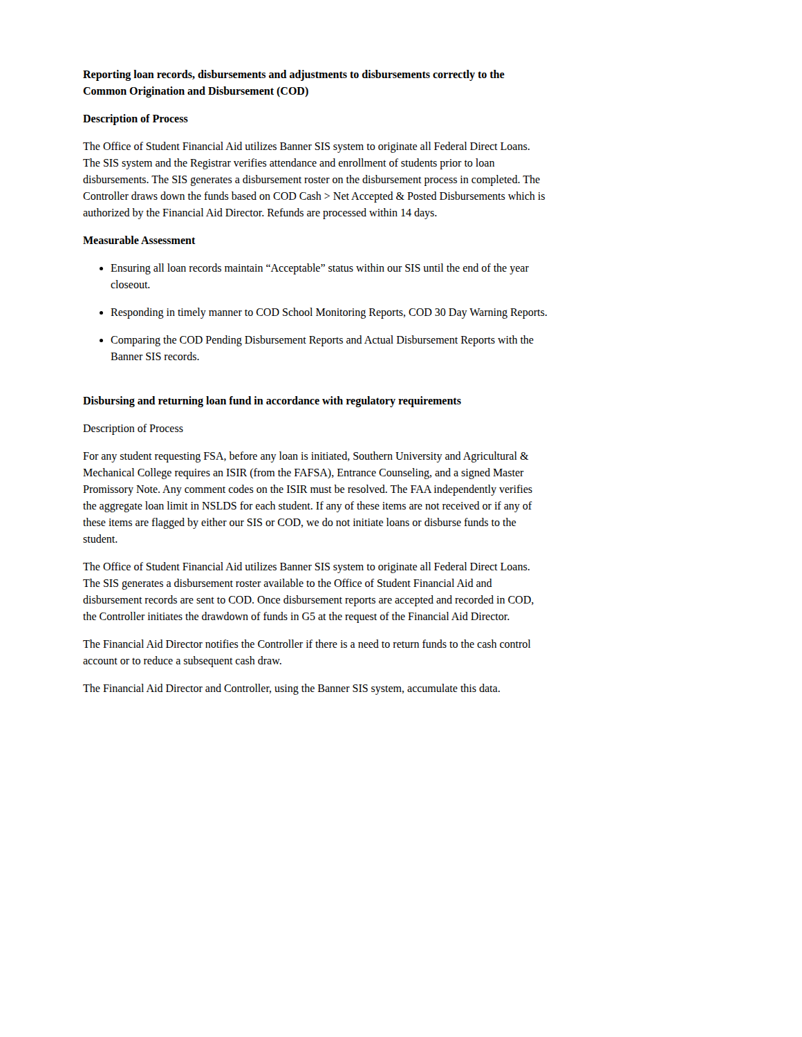Reporting loan records, disbursements and adjustments to disbursements correctly to the Common Origination and Disbursement (COD)
Description of Process
The Office of Student Financial Aid utilizes Banner SIS system to originate all Federal Direct Loans. The SIS system and the Registrar verifies attendance and enrollment of students prior to loan disbursements. The SIS generates a disbursement roster on the disbursement process in completed. The Controller draws down the funds based on COD Cash > Net Accepted & Posted Disbursements which is authorized by the Financial Aid Director. Refunds are processed within 14 days.
Measurable Assessment
Ensuring all loan records maintain “Acceptable” status within our SIS until the end of the year closeout.
Responding in timely manner to COD School Monitoring Reports, COD 30 Day Warning Reports.
Comparing the COD Pending Disbursement Reports and Actual Disbursement Reports with the Banner SIS records.
Disbursing and returning loan fund in accordance with regulatory requirements
Description of Process
For any student requesting FSA, before any loan is initiated, Southern University and Agricultural & Mechanical College requires an ISIR (from the FAFSA), Entrance Counseling, and a signed Master Promissory Note. Any comment codes on the ISIR must be resolved. The FAA independently verifies the aggregate loan limit in NSLDS for each student. If any of these items are not received or if any of these items are flagged by either our SIS or COD, we do not initiate loans or disburse funds to the student.
The Office of Student Financial Aid utilizes Banner SIS system to originate all Federal Direct Loans. The SIS generates a disbursement roster available to the Office of Student Financial Aid and disbursement records are sent to COD. Once disbursement reports are accepted and recorded in COD, the Controller initiates the drawdown of funds in G5 at the request of the Financial Aid Director.
The Financial Aid Director notifies the Controller if there is a need to return funds to the cash control account or to reduce a subsequent cash draw.
The Financial Aid Director and Controller, using the Banner SIS system, accumulate this data.